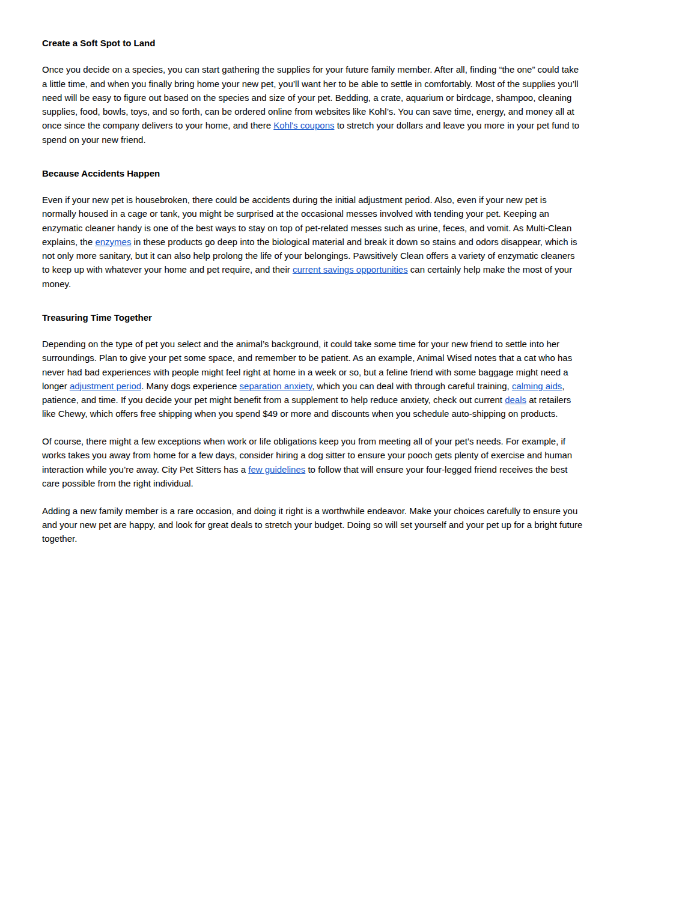Create a Soft Spot to Land
Once you decide on a species, you can start gathering the supplies for your future family member. After all, finding “the one” could take a little time, and when you finally bring home your new pet, you’ll want her to be able to settle in comfortably. Most of the supplies you’ll need will be easy to figure out based on the species and size of your pet. Bedding, a crate, aquarium or birdcage, shampoo, cleaning supplies, food, bowls, toys, and so forth, can be ordered online from websites like Kohl’s. You can save time, energy, and money all at once since the company delivers to your home, and there Kohl's coupons to stretch your dollars and leave you more in your pet fund to spend on your new friend.
Because Accidents Happen
Even if your new pet is housebroken, there could be accidents during the initial adjustment period. Also, even if your new pet is normally housed in a cage or tank, you might be surprised at the occasional messes involved with tending your pet. Keeping an enzymatic cleaner handy is one of the best ways to stay on top of pet-related messes such as urine, feces, and vomit. As Multi-Clean explains, the enzymes in these products go deep into the biological material and break it down so stains and odors disappear, which is not only more sanitary, but it can also help prolong the life of your belongings. Pawsitively Clean offers a variety of enzymatic cleaners to keep up with whatever your home and pet require, and their current savings opportunities can certainly help make the most of your money.
Treasuring Time Together
Depending on the type of pet you select and the animal’s background, it could take some time for your new friend to settle into her surroundings. Plan to give your pet some space, and remember to be patient. As an example, Animal Wised notes that a cat who has never had bad experiences with people might feel right at home in a week or so, but a feline friend with some baggage might need a longer adjustment period. Many dogs experience separation anxiety, which you can deal with through careful training, calming aids, patience, and time. If you decide your pet might benefit from a supplement to help reduce anxiety, check out current deals at retailers like Chewy, which offers free shipping when you spend $49 or more and discounts when you schedule auto-shipping on products.
Of course, there might a few exceptions when work or life obligations keep you from meeting all of your pet’s needs. For example, if works takes you away from home for a few days, consider hiring a dog sitter to ensure your pooch gets plenty of exercise and human interaction while you’re away. City Pet Sitters has a few guidelines to follow that will ensure your four-legged friend receives the best care possible from the right individual.
Adding a new family member is a rare occasion, and doing it right is a worthwhile endeavor. Make your choices carefully to ensure you and your new pet are happy, and look for great deals to stretch your budget. Doing so will set yourself and your pet up for a bright future together.